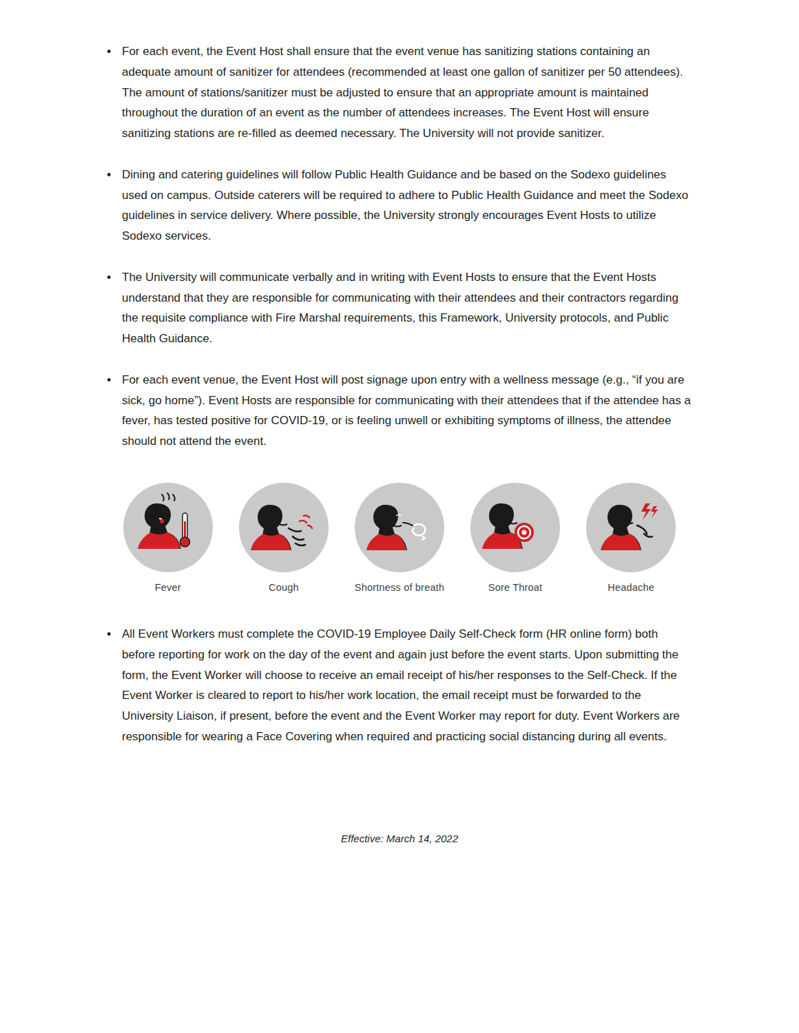For each event, the Event Host shall ensure that the event venue has sanitizing stations containing an adequate amount of sanitizer for attendees (recommended at least one gallon of sanitizer per 50 attendees). The amount of stations/sanitizer must be adjusted to ensure that an appropriate amount is maintained throughout the duration of an event as the number of attendees increases. The Event Host will ensure sanitizing stations are re-filled as deemed necessary. The University will not provide sanitizer.
Dining and catering guidelines will follow Public Health Guidance and be based on the Sodexo guidelines used on campus. Outside caterers will be required to adhere to Public Health Guidance and meet the Sodexo guidelines in service delivery. Where possible, the University strongly encourages Event Hosts to utilize Sodexo services.
The University will communicate verbally and in writing with Event Hosts to ensure that the Event Hosts understand that they are responsible for communicating with their attendees and their contractors regarding the requisite compliance with Fire Marshal requirements, this Framework, University protocols, and Public Health Guidance.
For each event venue, the Event Host will post signage upon entry with a wellness message (e.g., “if you are sick, go home”). Event Hosts are responsible for communicating with their attendees that if the attendee has a fever, has tested positive for COVID-19, or is feeling unwell or exhibiting symptoms of illness, the attendee should not attend the event.
Fever
Cough
Shortness of breath
Sore Throat
Headache
All Event Workers must complete the COVID-19 Employee Daily Self-Check form (HR online form) both before reporting for work on the day of the event and again just before the event starts. Upon submitting the form, the Event Worker will choose to receive an email receipt of his/her responses to the Self-Check. If the Event Worker is cleared to report to his/her work location, the email receipt must be forwarded to the University Liaison, if present, before the event and the Event Worker may report for duty. Event Workers are responsible for wearing a Face Covering when required and practicing social distancing during all events.
Effective: March 14, 2022